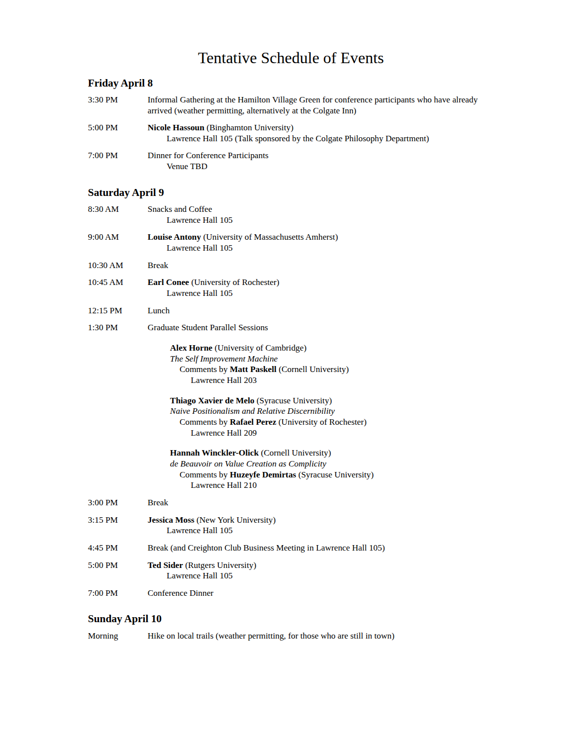Tentative Schedule of Events
Friday April 8
| 3:30 PM | Informal Gathering at the Hamilton Village Green for conference participants who have already arrived (weather permitting, alternatively at the Colgate Inn) |
| 5:00 PM | Nicole Hassoun (Binghamton University) Lawrence Hall 105 (Talk sponsored by the Colgate Philosophy Department) |
| 7:00 PM | Dinner for Conference Participants Venue TBD |
Saturday April 9
| 8:30 AM | Snacks and Coffee Lawrence Hall 105 |
| 9:00 AM | Louise Antony (University of Massachusetts Amherst) Lawrence Hall 105 |
| 10:30 AM | Break |
| 10:45 AM | Earl Conee (University of Rochester) Lawrence Hall 105 |
| 12:15 PM | Lunch |
| 1:30 PM | Graduate Student Parallel Sessions Alex Horne (University of Cambridge) The Self Improvement Machine Comments by Matt Paskell (Cornell University) Lawrence Hall 203 Thiago Xavier de Melo (Syracuse University) Naive Positionalism and Relative Discernibility Comments by Rafael Perez (University of Rochester) Lawrence Hall 209 Hannah Winckler-Olick (Cornell University) de Beauvoir on Value Creation as Complicity Comments by Huzeyfe Demirtas (Syracuse University) Lawrence Hall 210 |
| 3:00 PM | Break |
| 3:15 PM | Jessica Moss (New York University) Lawrence Hall 105 |
| 4:45 PM | Break (and Creighton Club Business Meeting in Lawrence Hall 105) |
| 5:00 PM | Ted Sider (Rutgers University) Lawrence Hall 105 |
| 7:00 PM | Conference Dinner |
Sunday April 10
| Morning | Hike on local trails (weather permitting, for those who are still in town) |